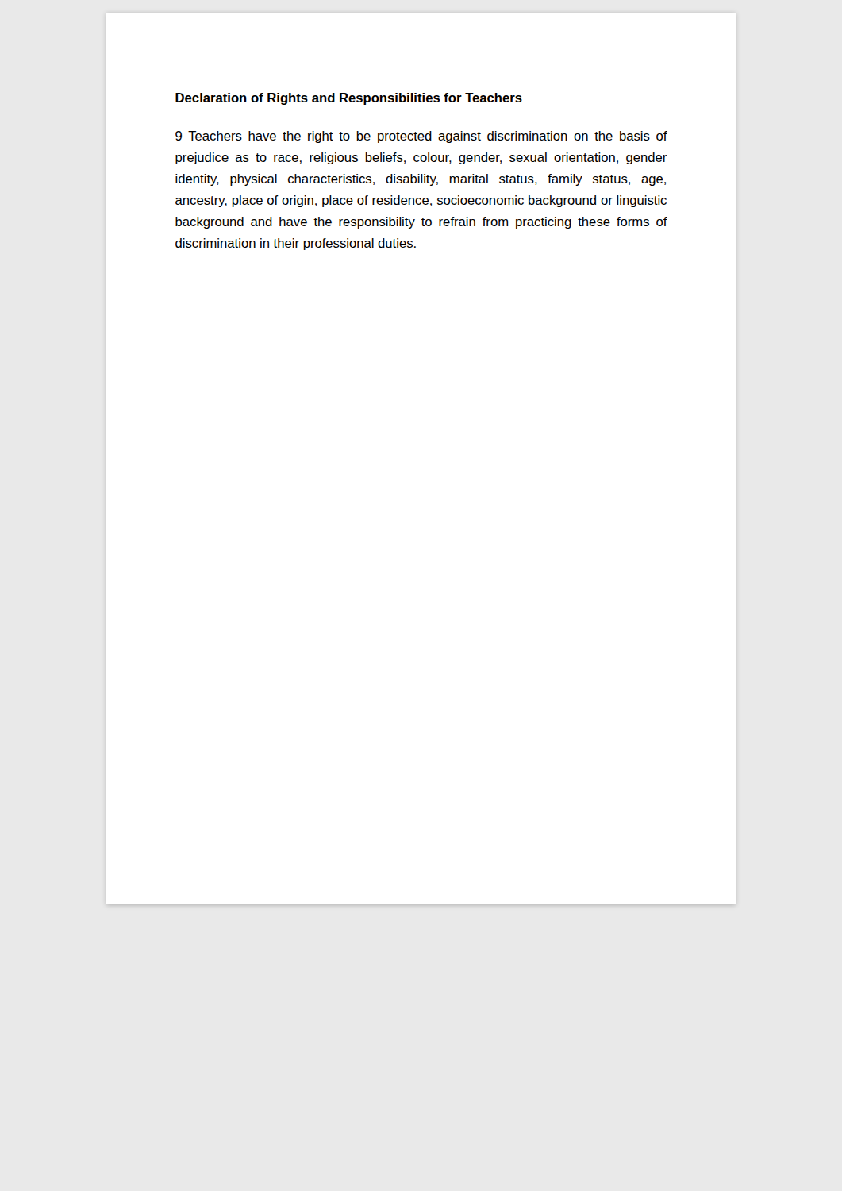Declaration of Rights and Responsibilities for Teachers
9 Teachers have the right to be protected against discrimination on the basis of prejudice as to race, religious beliefs, colour, gender, sexual orientation, gender identity, physical characteristics, disability, marital status, family status, age, ancestry, place of origin, place of residence, socioeconomic background or linguistic background and have the responsibility to refrain from practicing these forms of discrimination in their professional duties.